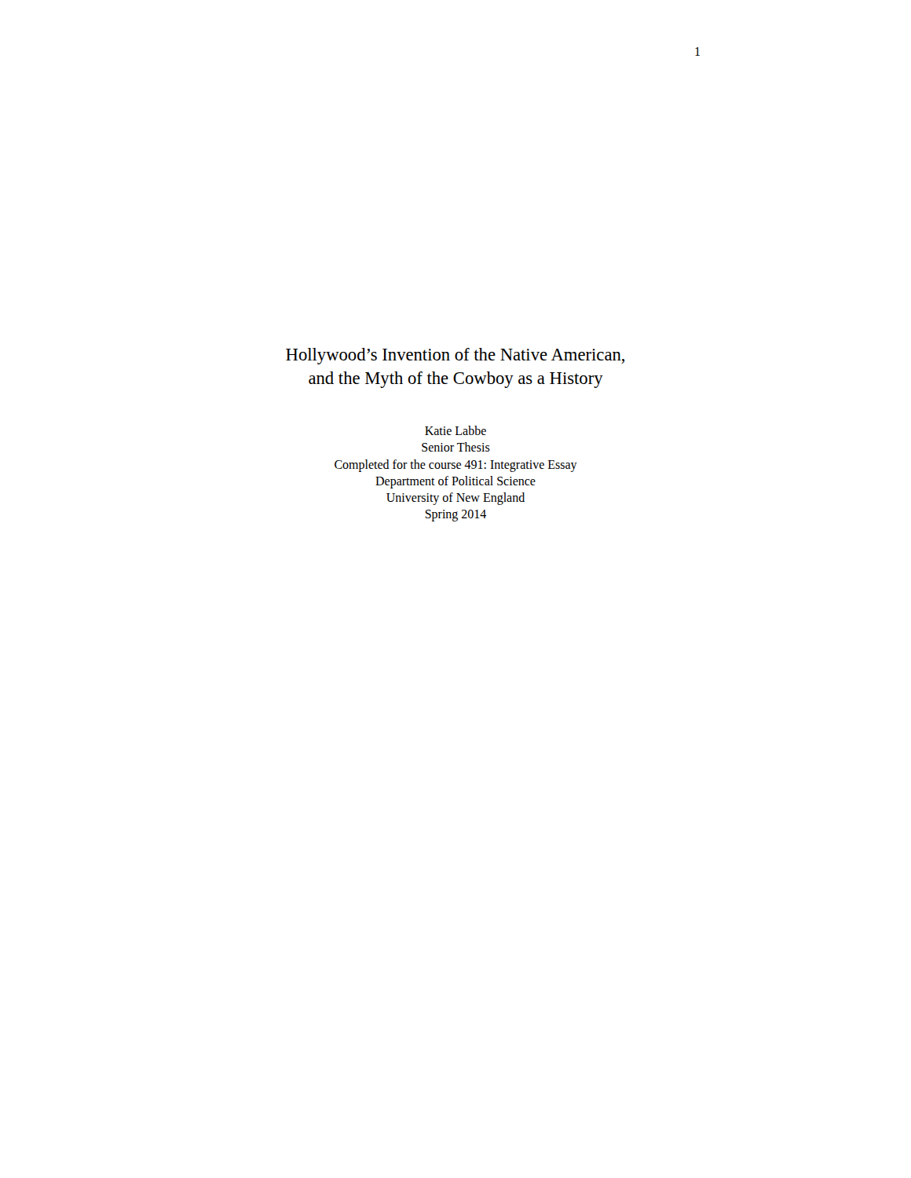1
Hollywood’s Invention of the Native American,
and the Myth of the Cowboy as a History
Katie Labbe
Senior Thesis
Completed for the course 491: Integrative Essay
Department of Political Science
University of New England
Spring 2014